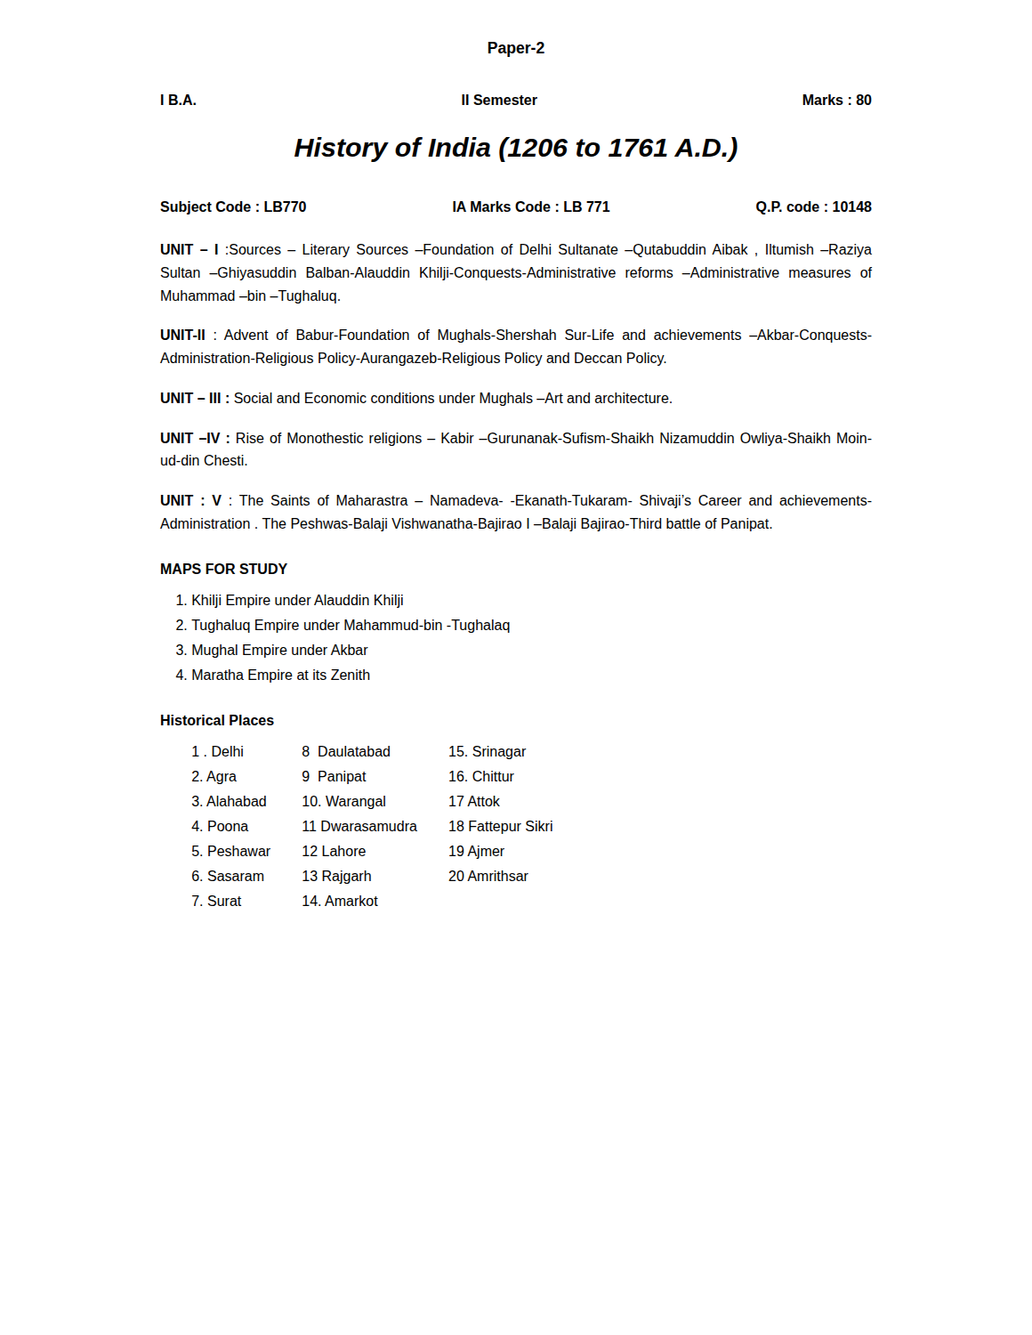Paper-2
I B.A. II Semester Marks : 80
History of India (1206 to 1761 A.D.)
Subject Code : LB770 IA Marks Code : LB 771 Q.P. code : 10148
UNIT – I :Sources – Literary Sources –Foundation of Delhi Sultanate –Qutabuddin Aibak , Iltumish –Raziya Sultan –Ghiyasuddin Balban-Alauddin Khilji-Conquests-Administrative reforms –Administrative measures of Muhammad –bin –Tughaluq.
UNIT-II : Advent of Babur-Foundation of Mughals-Shershah Sur-Life and achievements –Akbar-Conquests-Administration-Religious Policy-Aurangazeb-Religious Policy and Deccan Policy.
UNIT – III : Social and Economic conditions under Mughals –Art and architecture.
UNIT –IV : Rise of Monothestic religions – Kabir –Gurunanak-Sufism-Shaikh Nizamuddin Owliya-Shaikh Moin-ud-din Chesti.
UNIT : V : The Saints of Maharastra – Namadeva- -Ekanath-Tukaram- Shivaji’s Career and achievements- Administration . The Peshwas-Balaji Vishwanatha-Bajirao I –Balaji Bajirao-Third battle of Panipat.
MAPS FOR STUDY
Khilji Empire under Alauddin Khilji
Tughaluq Empire under Mahammud-bin -Tughalaq
Mughal Empire under Akbar
Maratha Empire at its Zenith
Historical Places
| 1 . Delhi | 8 Daulatabad | 15. Srinagar |
| 2. Agra | 9 Panipat | 16. Chittur |
| 3. Alahabad | 10. Warangal | 17 Attok |
| 4. Poona | 11 Dwarasamudra | 18 Fattepur Sikri |
| 5. Peshawar | 12 Lahore | 19 Ajmer |
| 6. Sasaram | 13 Rajgarh | 20 Amrithsar |
| 7. Surat | 14. Amarkot | |